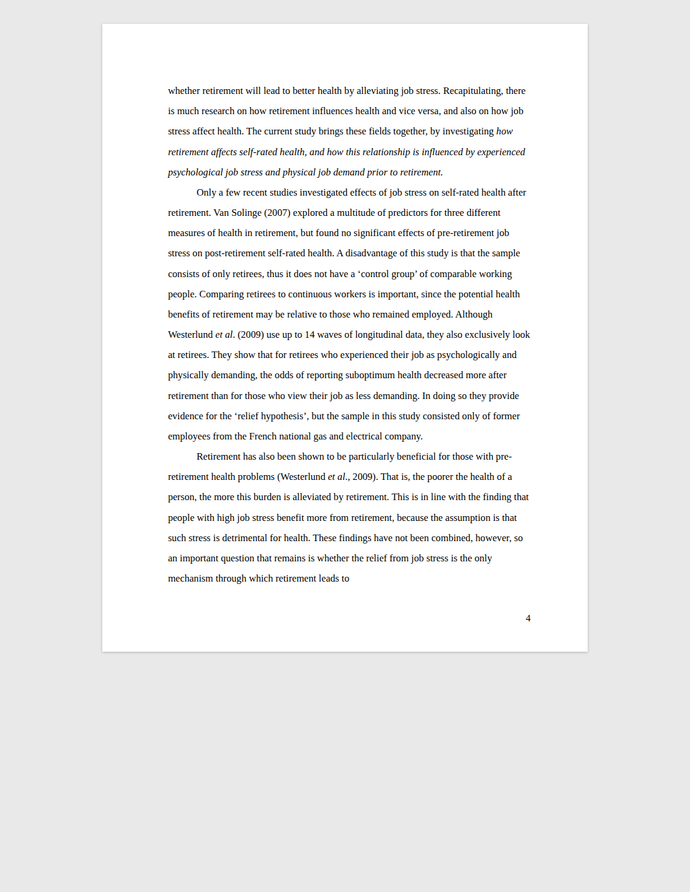whether retirement will lead to better health by alleviating job stress. Recapitulating, there is much research on how retirement influences health and vice versa, and also on how job stress affect health. The current study brings these fields together, by investigating how retirement affects self-rated health, and how this relationship is influenced by experienced psychological job stress and physical job demand prior to retirement.
Only a few recent studies investigated effects of job stress on self-rated health after retirement. Van Solinge (2007) explored a multitude of predictors for three different measures of health in retirement, but found no significant effects of pre-retirement job stress on post-retirement self-rated health. A disadvantage of this study is that the sample consists of only retirees, thus it does not have a ‘control group’ of comparable working people. Comparing retirees to continuous workers is important, since the potential health benefits of retirement may be relative to those who remained employed. Although Westerlund et al. (2009) use up to 14 waves of longitudinal data, they also exclusively look at retirees. They show that for retirees who experienced their job as psychologically and physically demanding, the odds of reporting suboptimum health decreased more after retirement than for those who view their job as less demanding. In doing so they provide evidence for the ‘relief hypothesis’, but the sample in this study consisted only of former employees from the French national gas and electrical company.
Retirement has also been shown to be particularly beneficial for those with pre-retirement health problems (Westerlund et al., 2009). That is, the poorer the health of a person, the more this burden is alleviated by retirement. This is in line with the finding that people with high job stress benefit more from retirement, because the assumption is that such stress is detrimental for health. These findings have not been combined, however, so an important question that remains is whether the relief from job stress is the only mechanism through which retirement leads to
4